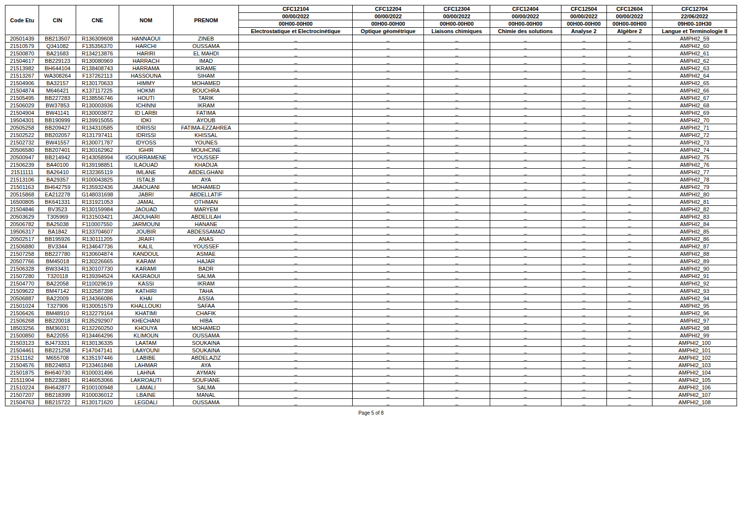| Code Etu | CIN | CNE | NOM | PRENOM | CFC12104 | CFC12204 | CFC12304 | CFC12404 | CFC12504 | CFC12604 | CFC12704 |
| --- | --- | --- | --- | --- | --- | --- | --- | --- | --- | --- | --- |
| 00/00/2022 | 00/00/2022 | 00/00/2022 | 00/00/2022 | 00/00/2022 | 00/00/2022 | 22/06/2022 |
| 00H00-00H00 | 00H00-00H00 | 00H00-00H00 | 00H00-00H00 | 00H00-00H00 | 00H00-00H00 | 09H00-10H30 |
| Electrostatique et Electrocinétique | Optique géométrique | Liaisons chimiques | Chimie des solutions | Analyse 2 | Algèbre 2 | Langue et Terminologie II |
| 20501439 | BB213507 | R136309608 | HANNAOUI | ZINEB | _ | _ | _ | _ | _ | _ | AMPHI2_59 |
| 21510579 | Q341082 | F135356370 | HARCHI | OUSSAMA | _ | _ | _ | _ | _ | _ | AMPHI2_60 |
| 21500870 | BA21683 | R134213876 | HARIRI | EL MAHDI | _ | _ | _ | _ | _ | _ | AMPHI2_61 |
| 21504617 | BB229123 | R130080969 | HARRACH | IMAD | _ | _ | _ | _ | _ | _ | AMPHI2_62 |
| 21513982 | BH644104 | R138408743 | HARRAMA | IKRAME | _ | _ | _ | _ | _ | _ | AMPHI2_63 |
| 21513267 | WA308264 | F137262113 | HASSOUNA | SIHAM | _ | _ | _ | _ | _ | _ | AMPHI2_64 |
| 21504906 | BA32157 | R130170633 | HIMMY | MOHAMED | _ | _ | _ | _ | _ | _ | AMPHI2_65 |
| 21504874 | M646421 | K137117225 | HOKMI | BOUCHRA | _ | _ | _ | _ | _ | _ | AMPHI2_66 |
| 21505495 | BB227283 | R138556746 | HOUTI | TARIK | _ | _ | _ | _ | _ | _ | AMPHI2_67 |
| 21506029 | BW37853 | R130003936 | ICHINNI | IKRAM | _ | _ | _ | _ | _ | _ | AMPHI2_68 |
| 21504904 | BW41141 | R130003872 | ID LARBI | FATIMA | _ | _ | _ | _ | _ | _ | AMPHI2_69 |
| 19504301 | BB190999 | R139915055 | IDKI | AYOUB | _ | _ | _ | _ | _ | _ | AMPHI2_70 |
| 20505258 | BB209427 | R134310585 | IDRISSI | FATIMA-EZZAHREA | _ | _ | _ | _ | _ | _ | AMPHI2_71 |
| 21502522 | BB202057 | R131797411 | IDRISSI | KHISSAL | _ | _ | _ | _ | _ | _ | AMPHI2_72 |
| 21502732 | BW41557 | R130071787 | IDYOSS | YOUNES | _ | _ | _ | _ | _ | _ | AMPHI2_73 |
| 20506580 | BB207401 | R130162962 | IGHIR | MOUHCINE | _ | _ | _ | _ | _ | _ | AMPHI2_74 |
| 20500947 | BB214942 | R143058994 | IGOURRAMENE | YOUSSEF | _ | _ | _ | _ | _ | _ | AMPHI2_75 |
| 21506239 | BA40100 | R139198851 | ILAOUAD | KHADIJA | _ | _ | _ | _ | _ | _ | AMPHI2_76 |
| 21511111 | BA26410 | R132365119 | IMLANE | ABDELGHANI | _ | _ | _ | _ | _ | _ | AMPHI2_77 |
| 21513106 | BA29357 | R100043825 | ISTALB | AYA | _ | _ | _ | _ | _ | _ | AMPHI2_78 |
| 21501163 | BH642759 | R135932436 | JAAOUANI | MOHAMED | _ | _ | _ | _ | _ | _ | AMPHI2_79 |
| 20515868 | EA212278 | G148031698 | JABRI | ABDELLATIF | _ | _ | _ | _ | _ | _ | AMPHI2_80 |
| 16500805 | BK641331 | R131921053 | JAMAL | OTHMAN | _ | _ | _ | _ | _ | _ | AMPHI2_81 |
| 21504846 | BV3523 | R130159984 | JAOUAD | MARYEM | _ | _ | _ | _ | _ | _ | AMPHI2_82 |
| 20503629 | T305969 | R131503421 | JAOUHARI | ABDELILAH | _ | _ | _ | _ | _ | _ | AMPHI2_83 |
| 20506782 | BA25038 | F110007550 | JARMOUNI | HANANE | _ | _ | _ | _ | _ | _ | AMPHI2_84 |
| 19506317 | BA1842 | R133704607 | JOUBIR | ABDESSAMAD | _ | _ | _ | _ | _ | _ | AMPHI2_85 |
| 20502517 | BB195926 | R130111205 | JRAIFI | ANAS | _ | _ | _ | _ | _ | _ | AMPHI2_86 |
| 21506880 | BV3344 | R134647736 | KALIL | YOUSSEF | _ | _ | _ | _ | _ | _ | AMPHI2_87 |
| 21507258 | BB227780 | R130604874 | KANDOUL | ASMAE | _ | _ | _ | _ | _ | _ | AMPHI2_88 |
| 20507766 | BM45018 | R130226665 | KARAM | HAJAR | _ | _ | _ | _ | _ | _ | AMPHI2_89 |
| 21506328 | BW33431 | R130107730 | KARAMI | BADR | _ | _ | _ | _ | _ | _ | AMPHI2_90 |
| 21507280 | T320118 | R139394524 | KASRAOUI | SALMA | _ | _ | _ | _ | _ | _ | AMPHI2_91 |
| 21504770 | BA22058 | R110029619 | KASSI | IKRAM | _ | _ | _ | _ | _ | _ | AMPHI2_92 |
| 21509622 | BM47142 | R132587398 | KATHIRI | TAHA | _ | _ | _ | _ | _ | _ | AMPHI2_93 |
| 20506887 | BA22009 | R134366086 | KHAI | ASSIA | _ | _ | _ | _ | _ | _ | AMPHI2_94 |
| 21501024 | T327906 | R130051579 | KHALLOUKI | SAFAA | _ | _ | _ | _ | _ | _ | AMPHI2_95 |
| 21506426 | BM48910 | R132279164 | KHATIMI | CHAFIK | _ | _ | _ | _ | _ | _ | AMPHI2_96 |
| 21506268 | BB220018 | R135292907 | KHECHANI | HIBA | _ | _ | _ | _ | _ | _ | AMPHI2_97 |
| 18503256 | BM36031 | R132260250 | KHOUYA | MOHAMED | _ | _ | _ | _ | _ | _ | AMPHI2_98 |
| 21500850 | BA22055 | R134464296 | KLIMOUN | OUSSAMA | _ | _ | _ | _ | _ | _ | AMPHI2_99 |
| 21503123 | BJ473331 | R130136335 | LAATAM | SOUKAINA | _ | _ | _ | _ | _ | _ | AMPHI2_100 |
| 21504461 | BB221258 | F147047141 | LAAYOUNI | SOUKAINA | _ | _ | _ | _ | _ | _ | AMPHI2_101 |
| 21511162 | M655708 | K135197446 | LABIBE | ABDELAZIZ | _ | _ | _ | _ | _ | _ | AMPHI2_102 |
| 21504576 | BB224853 | P133461848 | LAHMAR | AYA | _ | _ | _ | _ | _ | _ | AMPHI2_103 |
| 21501875 | BH640730 | R100031496 | LAHNA | AYMAN | _ | _ | _ | _ | _ | _ | AMPHI2_104 |
| 21511904 | BB223881 | R146053066 | LAKROAUTI | SOUFIANE | _ | _ | _ | _ | _ | _ | AMPHI2_105 |
| 21510224 | BH642877 | R100100948 | LAMALI | SALMA | _ | _ | _ | _ | _ | _ | AMPHI2_106 |
| 21507207 | BB218399 | R100036012 | LBAINE | MANAL | _ | _ | _ | _ | _ | _ | AMPHI2_107 |
| 21504763 | BB215722 | R130171620 | LEGDALI | OUSSAMA | _ | _ | _ | _ | _ | _ | AMPHI2_108 |
Page 5 of 8